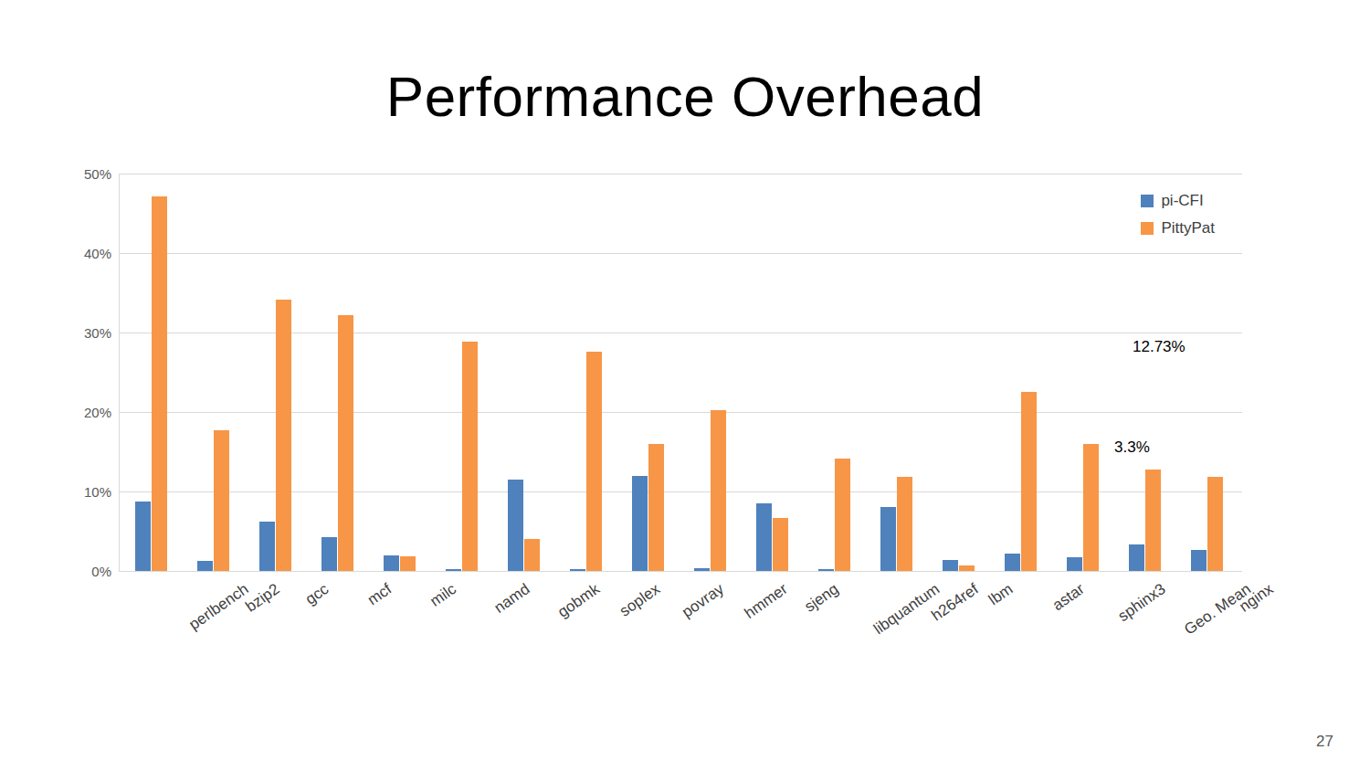Performance Overhead
50%
40%
30%
20%
10%
0%
pi-CFI
PittyPat
3.3%
12.73%
perlbench
bzip2
gcc
mcf
milc
namd
gobmk
soplex
povray
hmmer
sjeng
libquantum
h264ref
lbm
astar
sphinx3
Geo. Mean
nginx
27